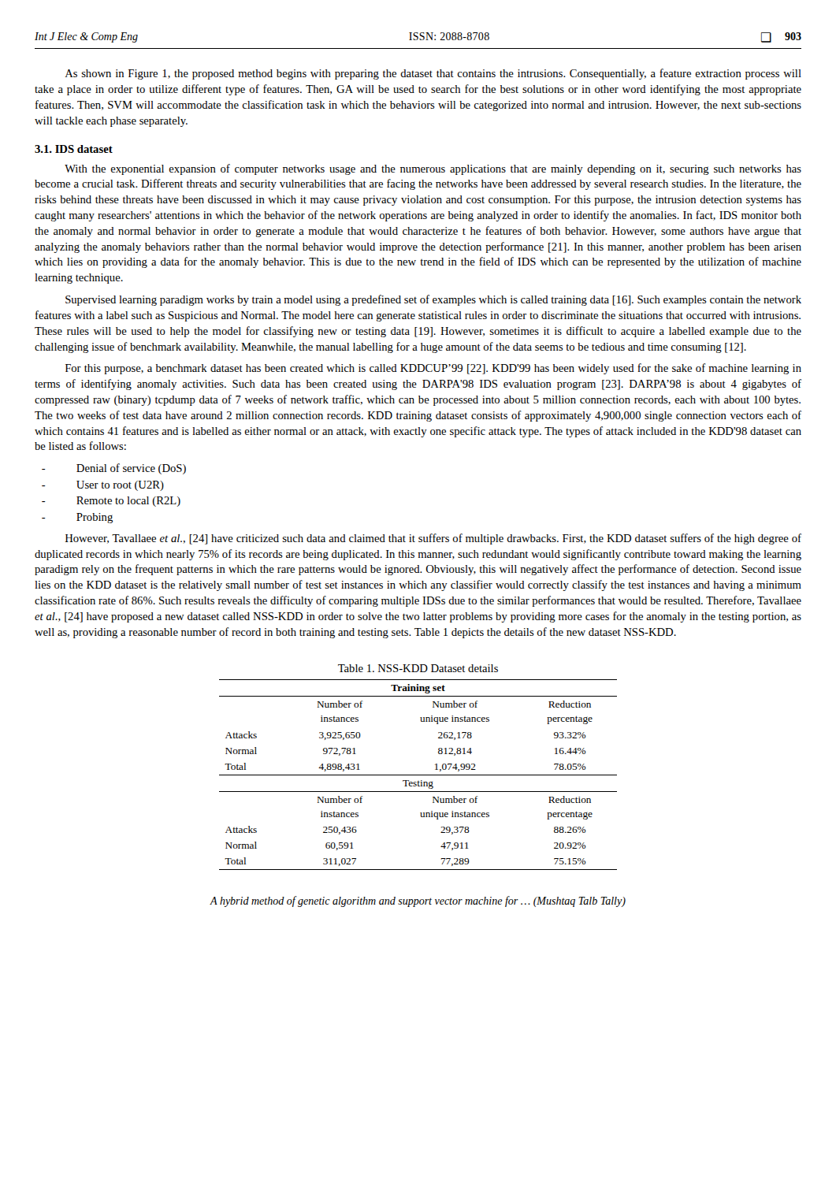Int J Elec & Comp Eng
ISSN: 2088-8708
❑903
As shown in Figure 1, the proposed method begins with preparing the dataset that contains the intrusions. Consequentially, a feature extraction process will take a place in order to utilize different type of features. Then, GA will be used to search for the best solutions or in other word identifying the most appropriate features. Then, SVM will accommodate the classification task in which the behaviors will be categorized into normal and intrusion. However, the next sub-sections will tackle each phase separately.
3.1. IDS dataset
With the exponential expansion of computer networks usage and the numerous applications that are mainly depending on it, securing such networks has become a crucial task. Different threats and security vulnerabilities that are facing the networks have been addressed by several research studies. In the literature, the risks behind these threats have been discussed in which it may cause privacy violation and cost consumption. For this purpose, the intrusion detection systems has caught many researchers' attentions in which the behavior of the network operations are being analyzed in order to identify the anomalies. In fact, IDS monitor both the anomaly and normal behavior in order to generate a module that would characterize t he features of both behavior. However, some authors have argue that analyzing the anomaly behaviors rather than the normal behavior would improve the detection performance [21]. In this manner, another problem has been arisen which lies on providing a data for the anomaly behavior. This is due to the new trend in the field of IDS which can be represented by the utilization of machine learning technique.
Supervised learning paradigm works by train a model using a predefined set of examples which is called training data [16]. Such examples contain the network features with a label such as Suspicious and Normal. The model here can generate statistical rules in order to discriminate the situations that occurred with intrusions. These rules will be used to help the model for classifying new or testing data [19]. However, sometimes it is difficult to acquire a labelled example due to the challenging issue of benchmark availability. Meanwhile, the manual labelling for a huge amount of the data seems to be tedious and time consuming [12].
For this purpose, a benchmark dataset has been created which is called KDDCUP’99 [22]. KDD'99 has been widely used for the sake of machine learning in terms of identifying anomaly activities. Such data has been created using the DARPA'98 IDS evaluation program [23]. DARPA’98 is about 4 gigabytes of compressed raw (binary) tcpdump data of 7 weeks of network traffic, which can be processed into about 5 million connection records, each with about 100 bytes. The two weeks of test data have around 2 million connection records. KDD training dataset consists of approximately 4,900,000 single connection vectors each of which contains 41 features and is labelled as either normal or an attack, with exactly one specific attack type. The types of attack included in the KDD'98 dataset can be listed as follows:
Denial of service (DoS)
User to root (U2R)
Remote to local (R2L)
Probing
However, Tavallaee et al., [24] have criticized such data and claimed that it suffers of multiple drawbacks. First, the KDD dataset suffers of the high degree of duplicated records in which nearly 75% of its records are being duplicated. In this manner, such redundant would significantly contribute toward making the learning paradigm rely on the frequent patterns in which the rare patterns would be ignored. Obviously, this will negatively affect the performance of detection. Second issue lies on the KDD dataset is the relatively small number of test set instances in which any classifier would correctly classify the test instances and having a minimum classification rate of 86%. Such results reveals the difficulty of comparing multiple IDSs due to the similar performances that would be resulted. Therefore, Tavallaee et al., [24] have proposed a new dataset called NSS-KDD in order to solve the two latter problems by providing more cases for the anomaly in the testing portion, as well as, providing a reasonable number of record in both training and testing sets. Table 1 depicts the details of the new dataset NSS-KDD.
Table 1. NSS-KDD Dataset details
| Training set |
| --- |
| | Number of instances | Number of unique instances | Reduction percentage |
| Attacks | 3,925,650 | 262,178 | 93.32% |
| Normal | 972,781 | 812,814 | 16.44% |
| Total | 4,898,431 | 1,074,992 | 78.05% |
| Testing |
| | Number of instances | Number of unique instances | Reduction percentage |
| Attacks | 250,436 | 29,378 | 88.26% |
| Normal | 60,591 | 47,911 | 20.92% |
| Total | 311,027 | 77,289 | 75.15% |
A hybrid method of genetic algorithm and support vector machine for … (Mushtaq Talb Tally)